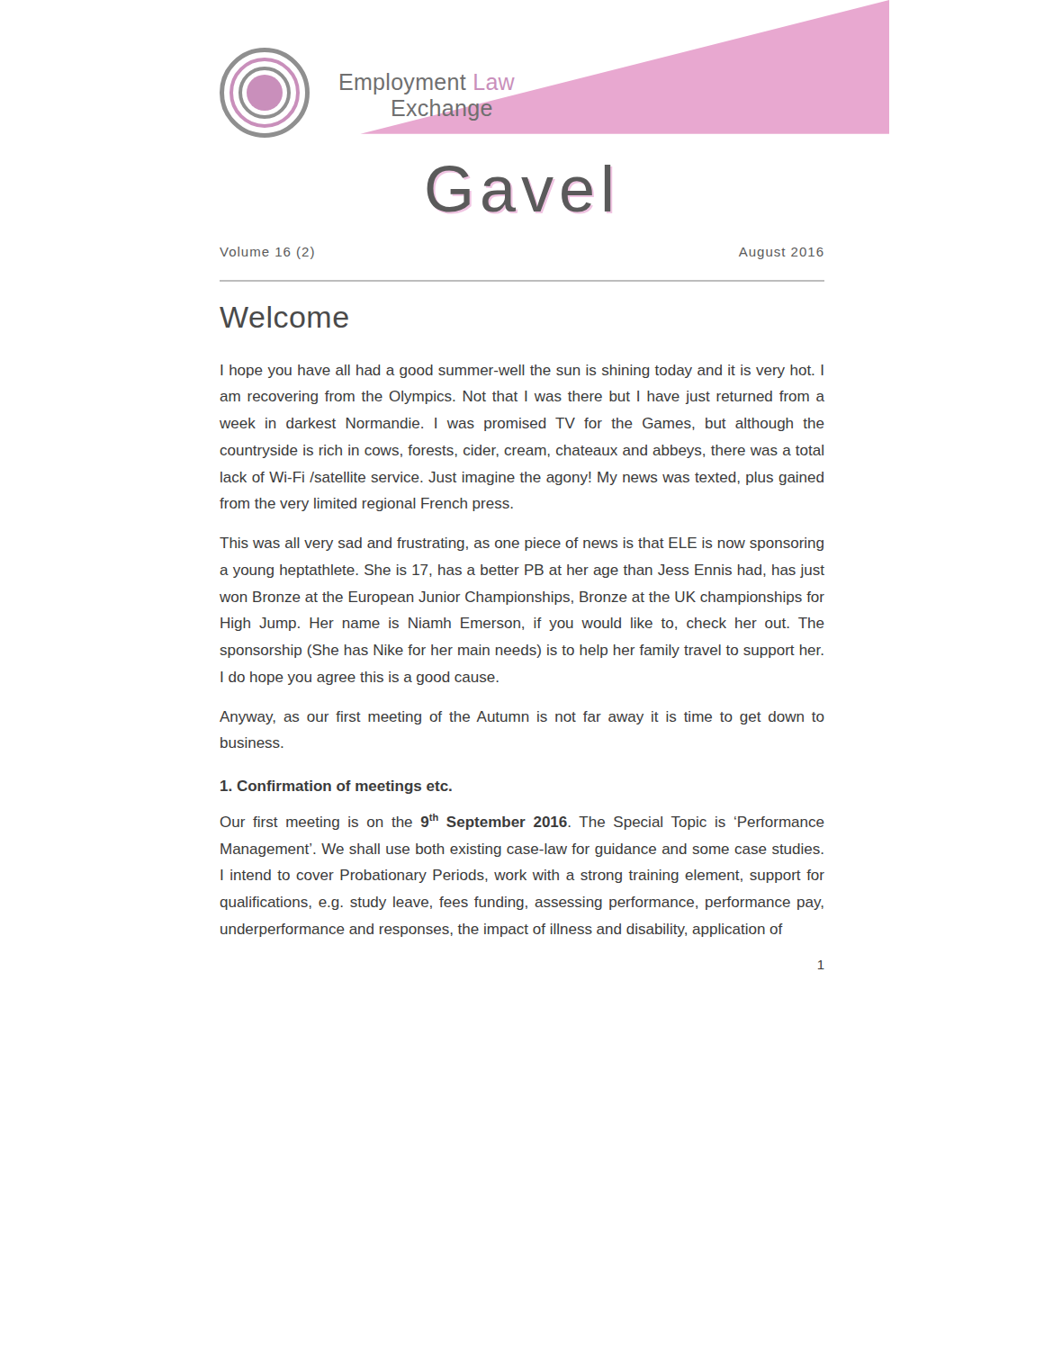Employment Law
Exchange
Gavel
Volume 16 (2) August 2016
Welcome
I hope you have all had a good summer-well the sun is shining today and it is very hot. I am recovering from the Olympics. Not that I was there but I have just returned from a week in darkest Normandie. I was promised TV for the Games, but although the countryside is rich in cows, forests, cider, cream, chateaux and abbeys, there was a total lack of Wi-Fi /satellite service. Just imagine the agony! My news was texted, plus gained from the very limited regional French press.
This was all very sad and frustrating, as one piece of news is that ELE is now sponsoring a young heptathlete. She is 17, has a better PB at her age than Jess Ennis had, has just won Bronze at the European Junior Championships, Bronze at the UK championships for High Jump. Her name is Niamh Emerson, if you would like to, check her out. The sponsorship (She has Nike for her main needs) is to help her family travel to support her. I do hope you agree this is a good cause.
Anyway, as our first meeting of the Autumn is not far away it is time to get down to business.
1. Confirmation of meetings etc.
Our first meeting is on the 9th September 2016. The Special Topic is ‘Performance Management’. We shall use both existing case-law for guidance and some case studies. I intend to cover Probationary Periods, work with a strong training element, support for qualifications, e.g. study leave, fees funding, assessing performance, performance pay, underperformance and responses, the impact of illness and disability, application of
1